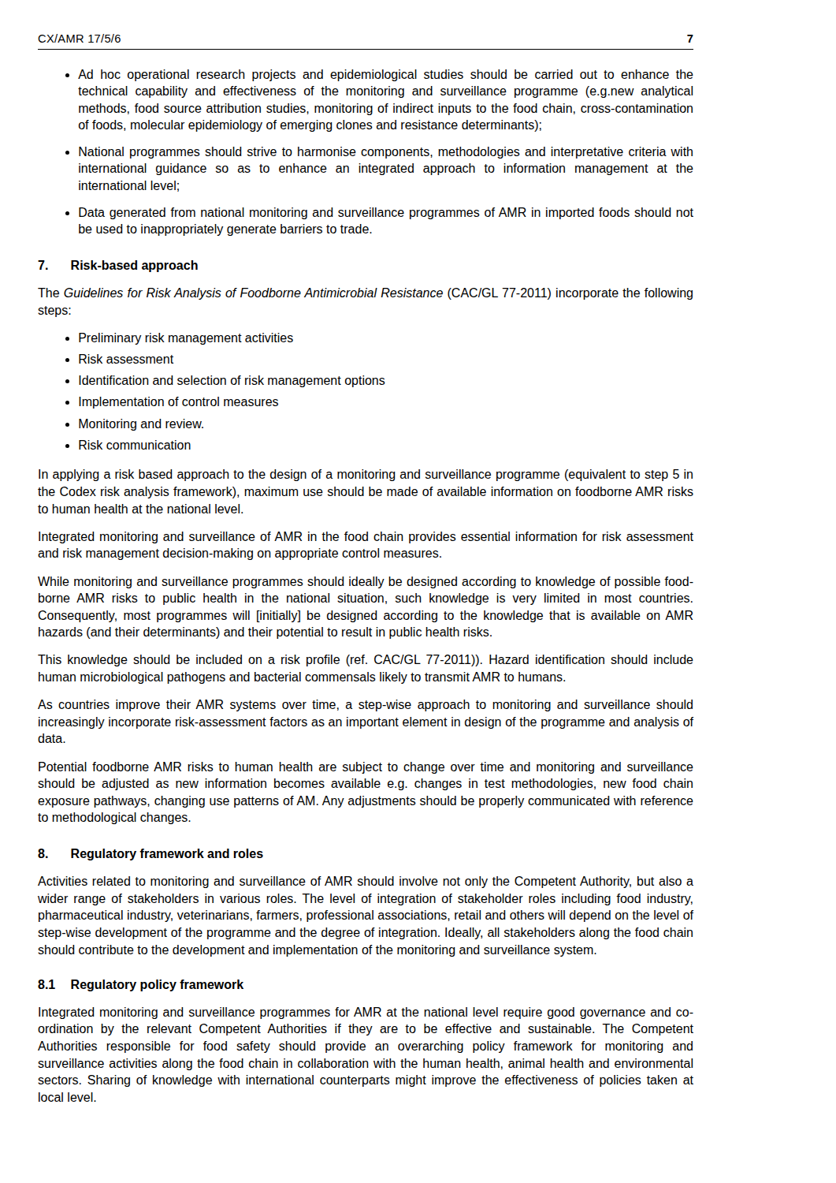CX/AMR 17/5/6 7
Ad hoc operational research projects and epidemiological studies should be carried out to enhance the technical capability and effectiveness of the monitoring and surveillance programme (e.g.new analytical methods, food source attribution studies, monitoring of indirect inputs to the food chain, cross-contamination of foods, molecular epidemiology of emerging clones and resistance determinants);
National programmes should strive to harmonise components, methodologies and interpretative criteria with international guidance so as to enhance an integrated approach to information management at the international level;
Data generated from national monitoring and surveillance programmes of AMR in imported foods should not be used to inappropriately generate barriers to trade.
7. Risk-based approach
The Guidelines for Risk Analysis of Foodborne Antimicrobial Resistance (CAC/GL 77-2011) incorporate the following steps:
Preliminary risk management activities
Risk assessment
Identification and selection of risk management options
Implementation of control measures
Monitoring and review.
Risk communication
In applying a risk based approach to the design of a monitoring and surveillance programme (equivalent to step 5 in the Codex risk analysis framework), maximum use should be made of available information on foodborne AMR risks to human health at the national level.
Integrated monitoring and surveillance of AMR in the food chain provides essential information for risk assessment and risk management decision-making on appropriate control measures.
While monitoring and surveillance programmes should ideally be designed according to knowledge of possible food-borne AMR risks to public health in the national situation, such knowledge is very limited in most countries. Consequently, most programmes will [initially] be designed according to the knowledge that is available on AMR hazards (and their determinants) and their potential to result in public health risks.
This knowledge should be included on a risk profile (ref. CAC/GL 77-2011)). Hazard identification should include human microbiological pathogens and bacterial commensals likely to transmit AMR to humans.
As countries improve their AMR systems over time, a step-wise approach to monitoring and surveillance should increasingly incorporate risk-assessment factors as an important element in design of the programme and analysis of data.
Potential foodborne AMR risks to human health are subject to change over time and monitoring and surveillance should be adjusted as new information becomes available e.g. changes in test methodologies, new food chain exposure pathways, changing use patterns of AM. Any adjustments should be properly communicated with reference to methodological changes.
8. Regulatory framework and roles
Activities related to monitoring and surveillance of AMR should involve not only the Competent Authority, but also a wider range of stakeholders in various roles. The level of integration of stakeholder roles including food industry, pharmaceutical industry, veterinarians, farmers, professional associations, retail and others will depend on the level of step-wise development of the programme and the degree of integration. Ideally, all stakeholders along the food chain should contribute to the development and implementation of the monitoring and surveillance system.
8.1 Regulatory policy framework
Integrated monitoring and surveillance programmes for AMR at the national level require good governance and co-ordination by the relevant Competent Authorities if they are to be effective and sustainable. The Competent Authorities responsible for food safety should provide an overarching policy framework for monitoring and surveillance activities along the food chain in collaboration with the human health, animal health and environmental sectors. Sharing of knowledge with international counterparts might improve the effectiveness of policies taken at local level.